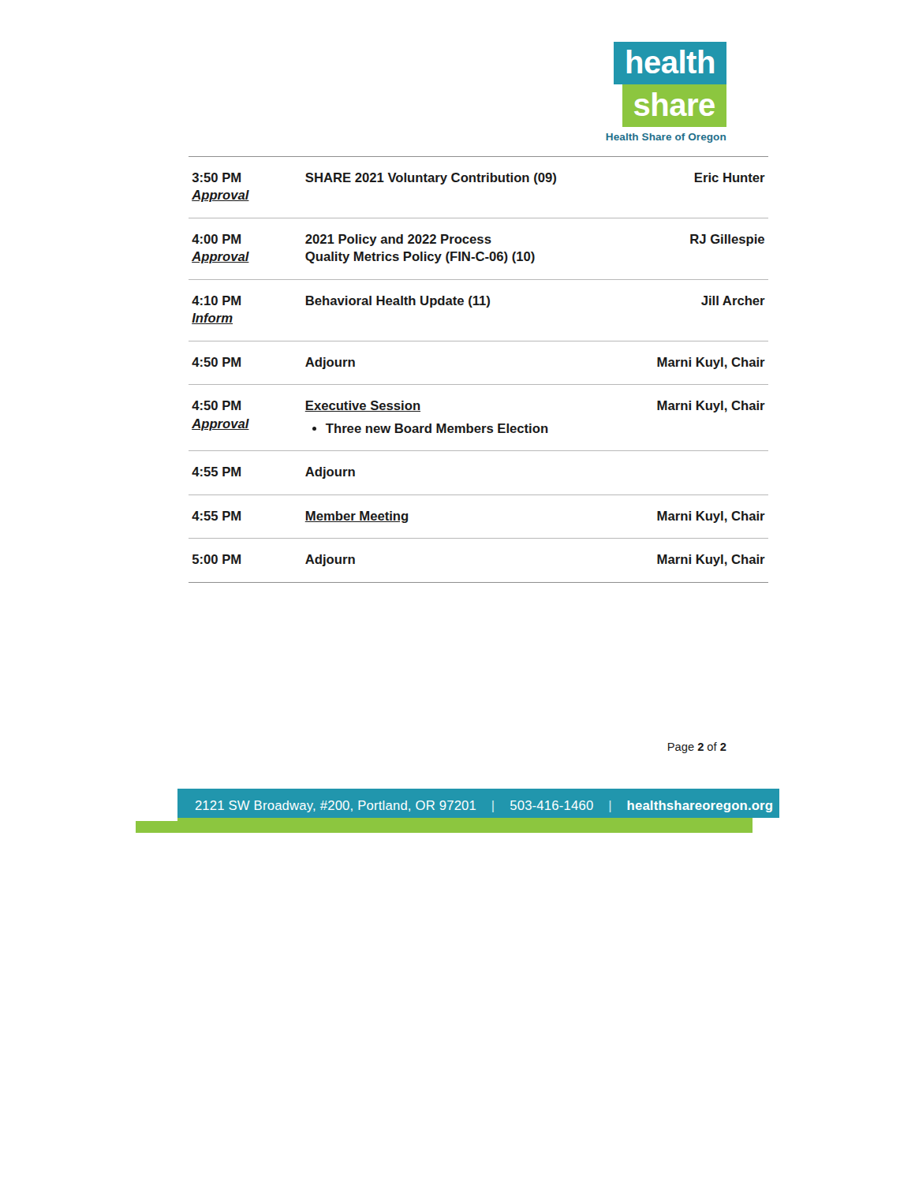health
share
Health Share of Oregon
| 3:50 PM Approval | SHARE 2021 Voluntary Contribution (09) | Eric Hunter |
| 4:00 PM Approval | 2021 Policy and 2022 Process Quality Metrics Policy (FIN-C-06) (10) | RJ Gillespie |
| 4:10 PM Inform | Behavioral Health Update (11) | Jill Archer |
| 4:50 PM | Adjourn | Marni Kuyl, Chair |
| 4:50 PM Approval | Executive Session Three new Board Members Election | Marni Kuyl, Chair |
| 4:55 PM | Adjourn | |
| 4:55 PM | Member Meeting | Marni Kuyl, Chair |
| 5:00 PM | Adjourn | Marni Kuyl, Chair |
Page 2 of 2
2121 SW Broadway, #200, Portland, OR 97201 | 503-416-1460 | healthshareoregon.org